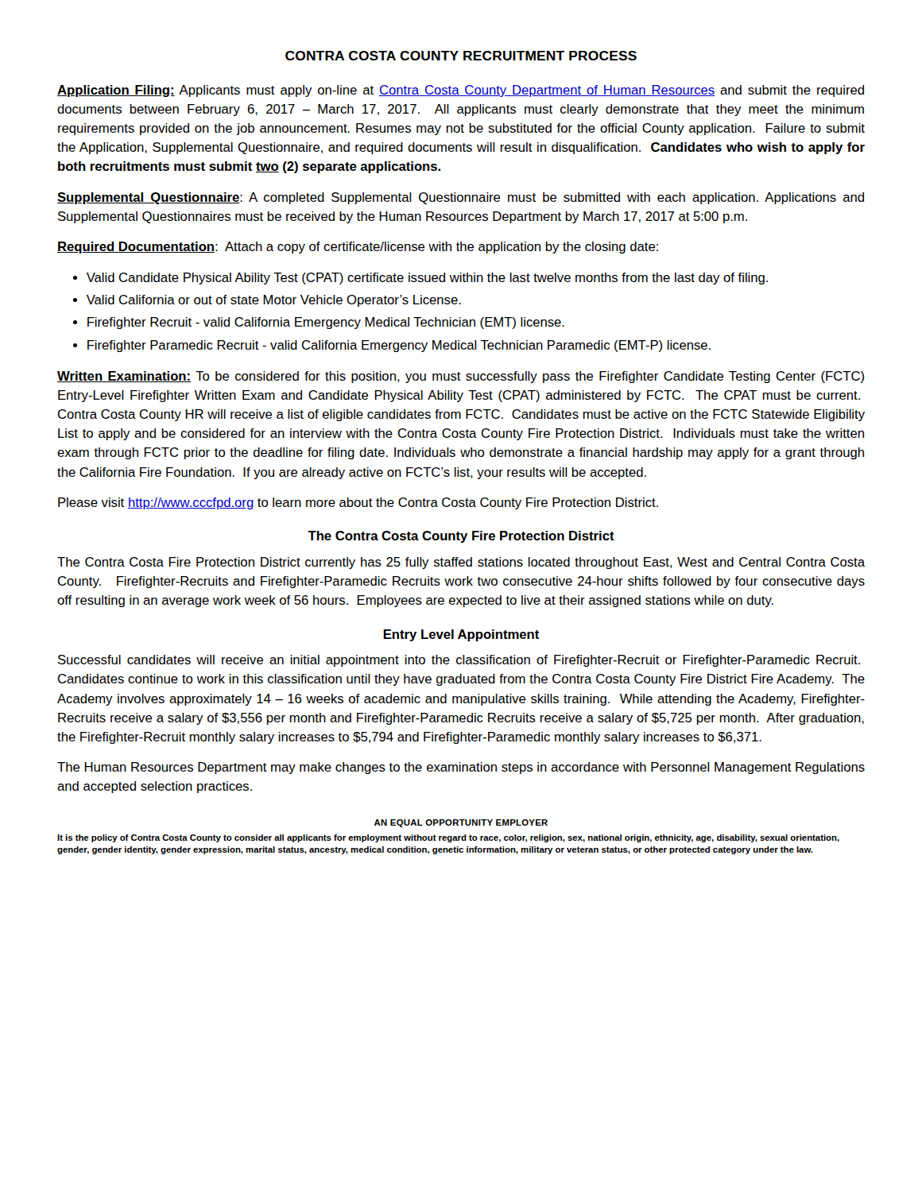CONTRA COSTA COUNTY RECRUITMENT PROCESS
Application Filing: Applicants must apply on-line at Contra Costa County Department of Human Resources and submit the required documents between February 6, 2017 – March 17, 2017. All applicants must clearly demonstrate that they meet the minimum requirements provided on the job announcement. Resumes may not be substituted for the official County application. Failure to submit the Application, Supplemental Questionnaire, and required documents will result in disqualification. Candidates who wish to apply for both recruitments must submit two (2) separate applications.
Supplemental Questionnaire: A completed Supplemental Questionnaire must be submitted with each application. Applications and Supplemental Questionnaires must be received by the Human Resources Department by March 17, 2017 at 5:00 p.m.
Required Documentation: Attach a copy of certificate/license with the application by the closing date:
Valid Candidate Physical Ability Test (CPAT) certificate issued within the last twelve months from the last day of filing.
Valid California or out of state Motor Vehicle Operator’s License.
Firefighter Recruit - valid California Emergency Medical Technician (EMT) license.
Firefighter Paramedic Recruit - valid California Emergency Medical Technician Paramedic (EMT-P) license.
Written Examination: To be considered for this position, you must successfully pass the Firefighter Candidate Testing Center (FCTC) Entry-Level Firefighter Written Exam and Candidate Physical Ability Test (CPAT) administered by FCTC. The CPAT must be current. Contra Costa County HR will receive a list of eligible candidates from FCTC. Candidates must be active on the FCTC Statewide Eligibility List to apply and be considered for an interview with the Contra Costa County Fire Protection District. Individuals must take the written exam through FCTC prior to the deadline for filing date. Individuals who demonstrate a financial hardship may apply for a grant through the California Fire Foundation. If you are already active on FCTC’s list, your results will be accepted.
Please visit http://www.cccfpd.org to learn more about the Contra Costa County Fire Protection District.
The Contra Costa County Fire Protection District
The Contra Costa Fire Protection District currently has 25 fully staffed stations located throughout East, West and Central Contra Costa County. Firefighter-Recruits and Firefighter-Paramedic Recruits work two consecutive 24-hour shifts followed by four consecutive days off resulting in an average work week of 56 hours. Employees are expected to live at their assigned stations while on duty.
Entry Level Appointment
Successful candidates will receive an initial appointment into the classification of Firefighter-Recruit or Firefighter-Paramedic Recruit. Candidates continue to work in this classification until they have graduated from the Contra Costa County Fire District Fire Academy. The Academy involves approximately 14 – 16 weeks of academic and manipulative skills training. While attending the Academy, Firefighter-Recruits receive a salary of $3,556 per month and Firefighter-Paramedic Recruits receive a salary of $5,725 per month. After graduation, the Firefighter-Recruit monthly salary increases to $5,794 and Firefighter-Paramedic monthly salary increases to $6,371.
The Human Resources Department may make changes to the examination steps in accordance with Personnel Management Regulations and accepted selection practices.
AN EQUAL OPPORTUNITY EMPLOYER
It is the policy of Contra Costa County to consider all applicants for employment without regard to race, color, religion, sex, national origin, ethnicity, age, disability, sexual orientation, gender, gender identity, gender expression, marital status, ancestry, medical condition, genetic information, military or veteran status, or other protected category under the law.